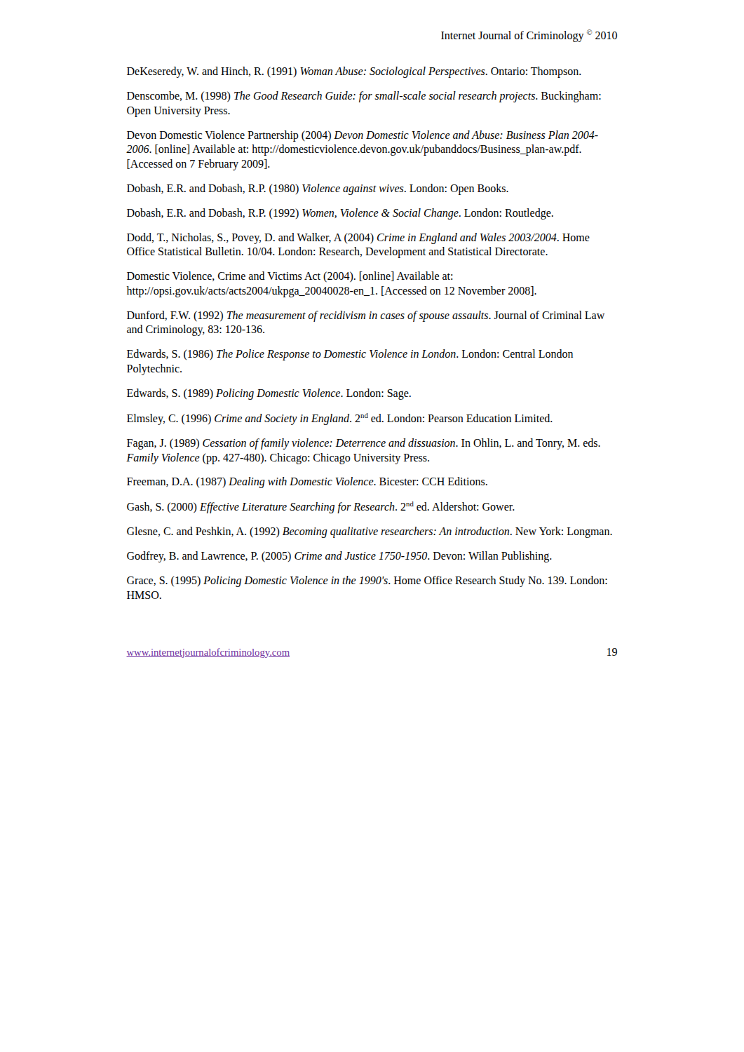Internet Journal of Criminology © 2010
DeKeseredy, W. and Hinch, R. (1991) Woman Abuse: Sociological Perspectives. Ontario: Thompson.
Denscombe, M. (1998) The Good Research Guide: for small-scale social research projects. Buckingham: Open University Press.
Devon Domestic Violence Partnership (2004) Devon Domestic Violence and Abuse: Business Plan 2004-2006. [online] Available at: http://domesticviolence.devon.gov.uk/pubanddocs/Business_plan-aw.pdf. [Accessed on 7 February 2009].
Dobash, E.R. and Dobash, R.P. (1980) Violence against wives. London: Open Books.
Dobash, E.R. and Dobash, R.P. (1992) Women, Violence & Social Change. London: Routledge.
Dodd, T., Nicholas, S., Povey, D. and Walker, A (2004) Crime in England and Wales 2003/2004. Home Office Statistical Bulletin. 10/04. London: Research, Development and Statistical Directorate.
Domestic Violence, Crime and Victims Act (2004). [online] Available at: http://opsi.gov.uk/acts/acts2004/ukpga_20040028-en_1. [Accessed on 12 November 2008].
Dunford, F.W. (1992) The measurement of recidivism in cases of spouse assaults. Journal of Criminal Law and Criminology, 83: 120-136.
Edwards, S. (1986) The Police Response to Domestic Violence in London. London: Central London Polytechnic.
Edwards, S. (1989) Policing Domestic Violence. London: Sage.
Elmsley, C. (1996) Crime and Society in England. 2nd ed. London: Pearson Education Limited.
Fagan, J. (1989) Cessation of family violence: Deterrence and dissuasion. In Ohlin, L. and Tonry, M. eds. Family Violence (pp. 427-480). Chicago: Chicago University Press.
Freeman, D.A. (1987) Dealing with Domestic Violence. Bicester: CCH Editions.
Gash, S. (2000) Effective Literature Searching for Research. 2nd ed. Aldershot: Gower.
Glesne, C. and Peshkin, A. (1992) Becoming qualitative researchers: An introduction. New York: Longman.
Godfrey, B. and Lawrence, P. (2005) Crime and Justice 1750-1950. Devon: Willan Publishing.
Grace, S. (1995) Policing Domestic Violence in the 1990's. Home Office Research Study No. 139. London: HMSO.
www.internetjournalofcriminology.com 19